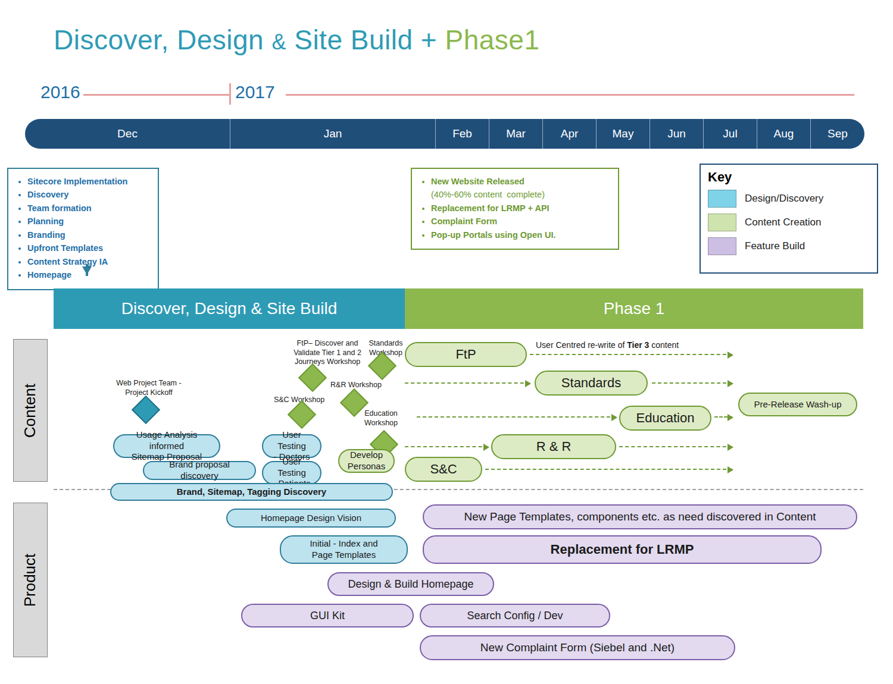Discover, Design & Site Build + Phase1
2016
2017
Dec
Jan
Feb
Mar
Apr
May
Jun
Jul
Aug
Sep
Sitecore Implementation
Discovery
Team formation
Planning
Branding
Upfront Templates
Content Strategy IA
Homepage
New Website Released
(40%-60% content complete)
Replacement for LRMP + API
Complaint Form
Pop-up Portals using Open UI.
Key
Design/Discovery
Content Creation
Feature Build
Discover, Design & Site Build
Phase 1
Content
Product
FtP– Discover and
Validate Tier 1 and 2
Journeys Workshop
Standards
Workshop
R&R Workshop
S&C Workshop
Education Workshop
Web Project Team -
Project Kickoff
FtP
Standards
Education
R & R
S&C
Pre-Release Wash-up
Usage Analysis informed
Sitemap Proposal
Brand proposal discovery
User Testing
- Doctors
User Testing
- Patients
Develop
Personas
User Centred re-write of Tier 3 content
Brand, Sitemap, Tagging Discovery
Homepage Design Vision
New Page Templates, components etc. as need discovered in Content
Initial - Index and
Page Templates
Replacement for LRMP
Design & Build Homepage
GUI Kit
Search Config / Dev
New Complaint Form (Siebel and .Net)